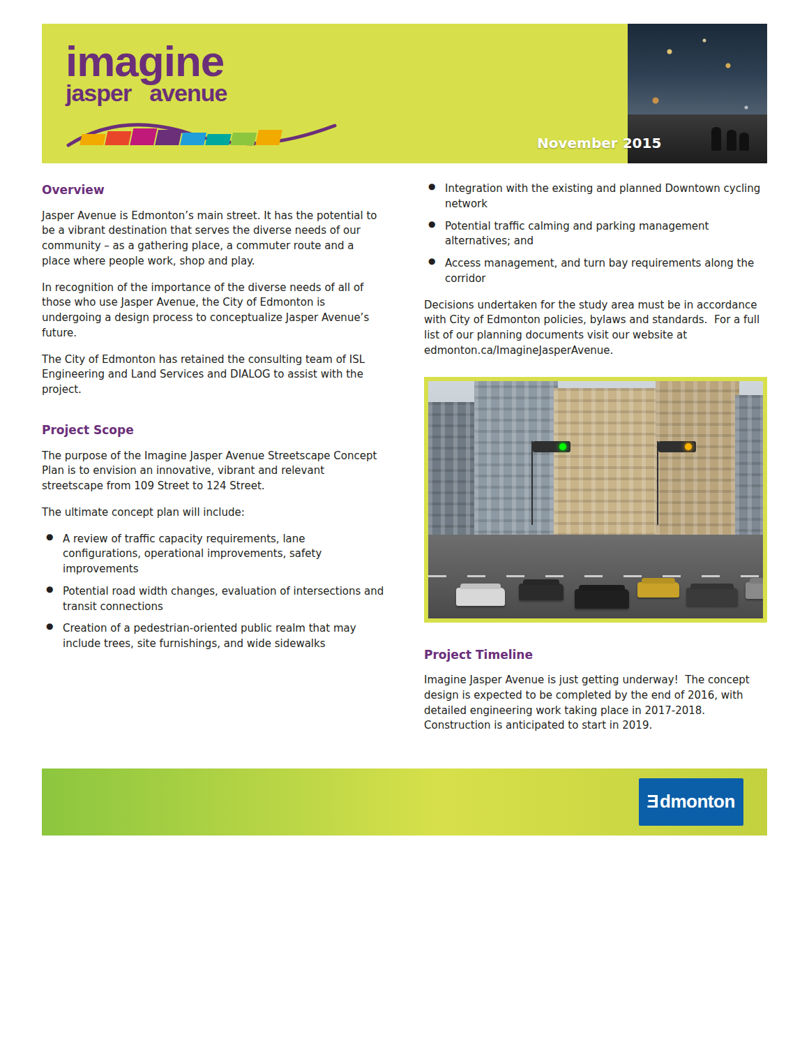imagine
jasper avenue
November 2015
Overview
Jasper Avenue is Edmonton’s main street. It has the potential to be a vibrant destination that serves the diverse needs of our community – as a gathering place, a commuter route and a place where people work, shop and play.
In recognition of the importance of the diverse needs of all of those who use Jasper Avenue, the City of Edmonton is undergoing a design process to conceptualize Jasper Avenue’s future.
The City of Edmonton has retained the consulting team of ISL Engineering and Land Services and DIALOG to assist with the project.
Project Scope
The purpose of the Imagine Jasper Avenue Streetscape Concept Plan is to envision an innovative, vibrant and relevant streetscape from 109 Street to 124 Street.
The ultimate concept plan will include:
A review of traffic capacity requirements, lane configurations, operational improvements, safety improvements
Potential road width changes, evaluation of intersections and transit connections
Creation of a pedestrian-oriented public realm that may include trees, site furnishings, and wide sidewalks
Integration with the existing and planned Downtown cycling network
Potential traffic calming and parking management alternatives; and
Access management, and turn bay requirements along the corridor
Decisions undertaken for the study area must be in accordance with City of Edmonton policies, bylaws and standards. For a full list of our planning documents visit our website at edmonton.ca/ImagineJasperAvenue.
Project Timeline
Imagine Jasper Avenue is just getting underway! The concept design is expected to be completed by the end of 2016, with detailed engineering work taking place in 2017-2018. Construction is anticipated to start in 2019.
Edmonton